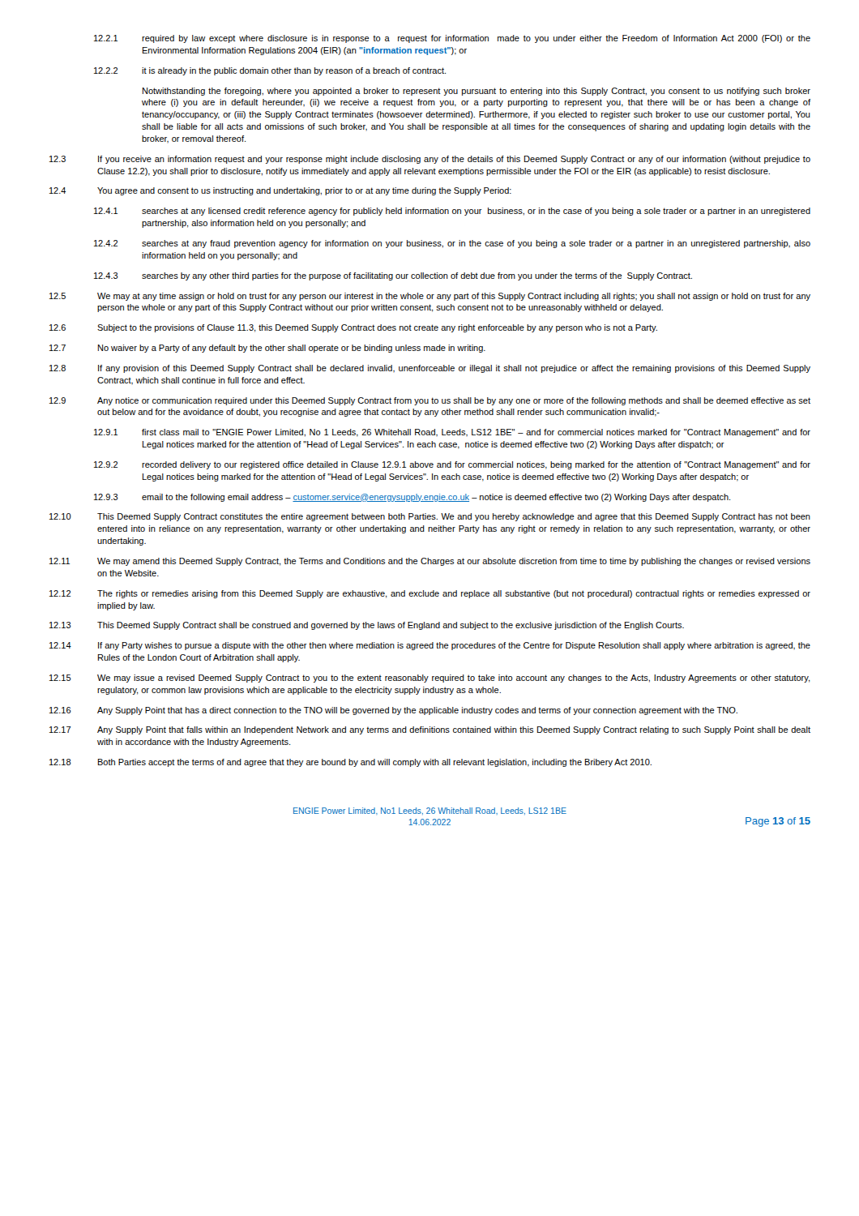12.2.1
required by law except where disclosure is in response to a request for information made to you under either the Freedom of Information Act 2000 (FOI) or the Environmental Information Regulations 2004 (EIR) (an "information request"); or
12.2.2
it is already in the public domain other than by reason of a breach of contract.
Notwithstanding the foregoing, where you appointed a broker to represent you pursuant to entering into this Supply Contract, you consent to us notifying such broker where (i) you are in default hereunder, (ii) we receive a request from you, or a party purporting to represent you, that there will be or has been a change of tenancy/occupancy, or (iii) the Supply Contract terminates (howsoever determined). Furthermore, if you elected to register such broker to use our customer portal, You shall be liable for all acts and omissions of such broker, and You shall be responsible at all times for the consequences of sharing and updating login details with the broker, or removal thereof.
12.3
If you receive an information request and your response might include disclosing any of the details of this Deemed Supply Contract or any of our information (without prejudice to Clause 12.2), you shall prior to disclosure, notify us immediately and apply all relevant exemptions permissible under the FOI or the EIR (as applicable) to resist disclosure.
12.4
You agree and consent to us instructing and undertaking, prior to or at any time during the Supply Period:
12.4.1
searches at any licensed credit reference agency for publicly held information on your business, or in the case of you being a sole trader or a partner in an unregistered partnership, also information held on you personally; and
12.4.2
searches at any fraud prevention agency for information on your business, or in the case of you being a sole trader or a partner in an unregistered partnership, also information held on you personally; and
12.4.3
searches by any other third parties for the purpose of facilitating our collection of debt due from you under the terms of the Supply Contract.
12.5
We may at any time assign or hold on trust for any person our interest in the whole or any part of this Supply Contract including all rights; you shall not assign or hold on trust for any person the whole or any part of this Supply Contract without our prior written consent, such consent not to be unreasonably withheld or delayed.
12.6
Subject to the provisions of Clause 11.3, this Deemed Supply Contract does not create any right enforceable by any person who is not a Party.
12.7
No waiver by a Party of any default by the other shall operate or be binding unless made in writing.
12.8
If any provision of this Deemed Supply Contract shall be declared invalid, unenforceable or illegal it shall not prejudice or affect the remaining provisions of this Deemed Supply Contract, which shall continue in full force and effect.
12.9
Any notice or communication required under this Deemed Supply Contract from you to us shall be by any one or more of the following methods and shall be deemed effective as set out below and for the avoidance of doubt, you recognise and agree that contact by any other method shall render such communication invalid;-
12.9.1
first class mail to "ENGIE Power Limited, No 1 Leeds, 26 Whitehall Road, Leeds, LS12 1BE" – and for commercial notices marked for "Contract Management" and for Legal notices marked for the attention of "Head of Legal Services". In each case, notice is deemed effective two (2) Working Days after dispatch; or
12.9.2
recorded delivery to our registered office detailed in Clause 12.9.1 above and for commercial notices, being marked for the attention of "Contract Management" and for Legal notices being marked for the attention of "Head of Legal Services". In each case, notice is deemed effective two (2) Working Days after despatch; or
12.9.3
email to the following email address – customer.service@energysupply.engie.co.uk – notice is deemed effective two (2) Working Days after despatch.
12.10
This Deemed Supply Contract constitutes the entire agreement between both Parties. We and you hereby acknowledge and agree that this Deemed Supply Contract has not been entered into in reliance on any representation, warranty or other undertaking and neither Party has any right or remedy in relation to any such representation, warranty, or other undertaking.
12.11
We may amend this Deemed Supply Contract, the Terms and Conditions and the Charges at our absolute discretion from time to time by publishing the changes or revised versions on the Website.
12.12
The rights or remedies arising from this Deemed Supply are exhaustive, and exclude and replace all substantive (but not procedural) contractual rights or remedies expressed or implied by law.
12.13
This Deemed Supply Contract shall be construed and governed by the laws of England and subject to the exclusive jurisdiction of the English Courts.
12.14
If any Party wishes to pursue a dispute with the other then where mediation is agreed the procedures of the Centre for Dispute Resolution shall apply where arbitration is agreed, the Rules of the London Court of Arbitration shall apply.
12.15
We may issue a revised Deemed Supply Contract to you to the extent reasonably required to take into account any changes to the Acts, Industry Agreements or other statutory, regulatory, or common law provisions which are applicable to the electricity supply industry as a whole.
12.16
Any Supply Point that has a direct connection to the TNO will be governed by the applicable industry codes and terms of your connection agreement with the TNO.
12.17
Any Supply Point that falls within an Independent Network and any terms and definitions contained within this Deemed Supply Contract relating to such Supply Point shall be dealt with in accordance with the Industry Agreements.
12.18
Both Parties accept the terms of and agree that they are bound by and will comply with all relevant legislation, including the Bribery Act 2010.
ENGIE Power Limited, No1 Leeds, 26 Whitehall Road, Leeds, LS12 1BE 14.06.2022 Page 13 of 15